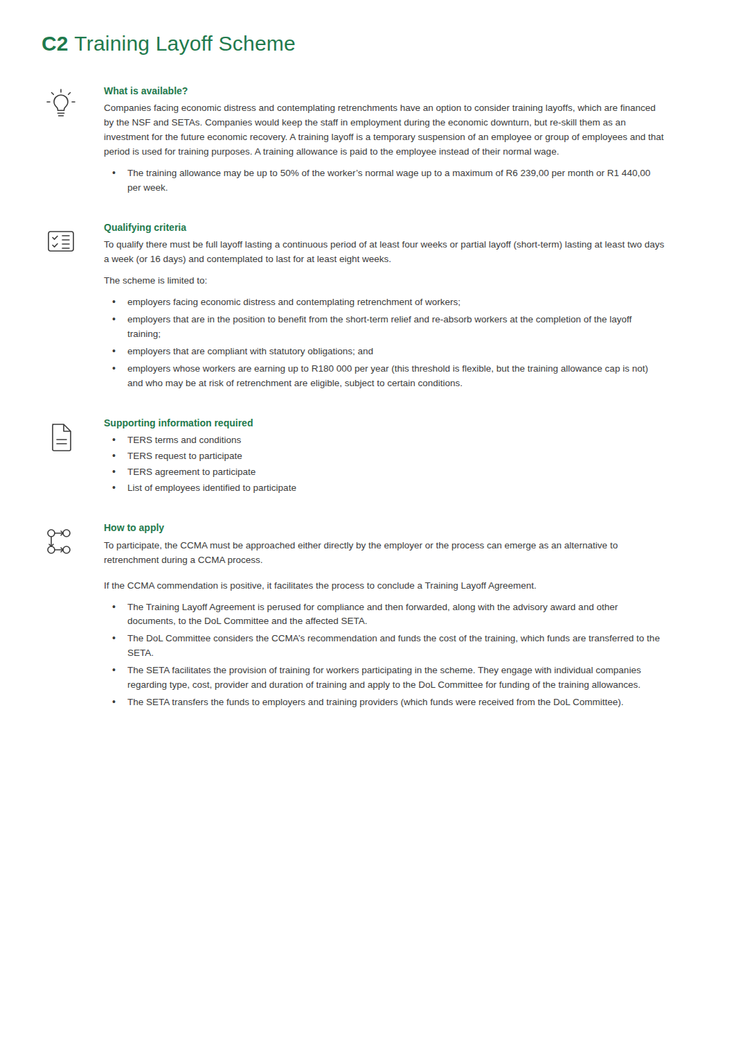C2 Training Layoff Scheme
What is available?
Companies facing economic distress and contemplating retrenchments have an option to consider training layoffs, which are financed by the NSF and SETAs. Companies would keep the staff in employment during the economic downturn, but re-skill them as an investment for the future economic recovery. A training layoff is a temporary suspension of an employee or group of employees and that period is used for training purposes. A training allowance is paid to the employee instead of their normal wage.
The training allowance may be up to 50% of the worker’s normal wage up to a maximum of R6 239,00 per month or R1 440,00 per week.
Qualifying criteria
To qualify there must be full layoff lasting a continuous period of at least four weeks or partial layoff (short-term) lasting at least two days a week (or 16 days) and contemplated to last for at least eight weeks.
The scheme is limited to:
employers facing economic distress and contemplating retrenchment of workers;
employers that are in the position to benefit from the short-term relief and re-absorb workers at the completion of the layoff training;
employers that are compliant with statutory obligations; and
employers whose workers are earning up to R180 000 per year (this threshold is flexible, but the training allowance cap is not) and who may be at risk of retrenchment are eligible, subject to certain conditions.
Supporting information required
TERS terms and conditions
TERS request to participate
TERS agreement to participate
List of employees identified to participate
How to apply
To participate, the CCMA must be approached either directly by the employer or the process can emerge as an alternative to retrenchment during a CCMA process.
If the CCMA commendation is positive, it facilitates the process to conclude a Training Layoff Agreement.
The Training Layoff Agreement is perused for compliance and then forwarded, along with the advisory award and other documents, to the DoL Committee and the affected SETA.
The DoL Committee considers the CCMA’s recommendation and funds the cost of the training, which funds are transferred to the SETA.
The SETA facilitates the provision of training for workers participating in the scheme. They engage with individual companies regarding type, cost, provider and duration of training and apply to the DoL Committee for funding of the training allowances.
The SETA transfers the funds to employers and training providers (which funds were received from the DoL Committee).